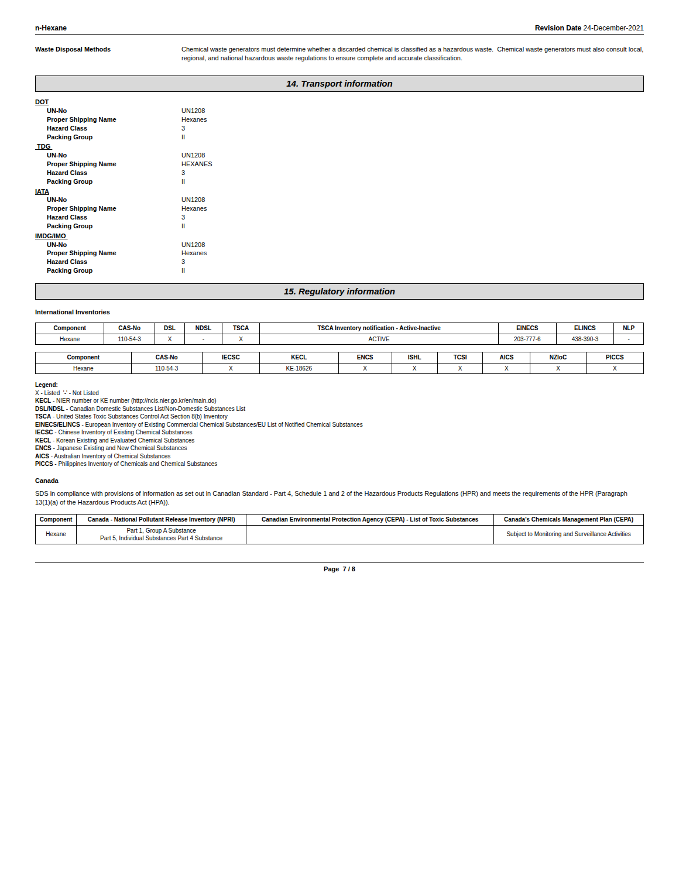n-Hexane
Revision Date 24-December-2021
Waste Disposal Methods
Chemical waste generators must determine whether a discarded chemical is classified as a hazardous waste. Chemical waste generators must also consult local, regional, and national hazardous waste regulations to ensure complete and accurate classification.
14. Transport information
DOT
UN-No
UN1208
Proper Shipping Name
Hexanes
Hazard Class
3
Packing Group
II
TDG
UN-No
UN1208
Proper Shipping Name
HEXANES
Hazard Class
3
Packing Group
II
IATA
UN-No
UN1208
Proper Shipping Name
Hexanes
Hazard Class
3
Packing Group
II
IMDG/IMO
UN-No
UN1208
Proper Shipping Name
Hexanes
Hazard Class
3
Packing Group
II
15. Regulatory information
International Inventories
| Component | CAS-No | DSL | NDSL | TSCA | TSCA Inventory notification - Active-Inactive | EINECS | ELINCS | NLP |
| --- | --- | --- | --- | --- | --- | --- | --- | --- |
| Hexane | 110-54-3 | X | - | X | ACTIVE | 203-777-6 | 438-390-3 | - |
| Component | CAS-No | IECSC | KECL | ENCS | ISHL | TCSI | AICS | NZIoC | PICCS |
| --- | --- | --- | --- | --- | --- | --- | --- | --- | --- |
| Hexane | 110-54-3 | X | KE-18626 | X | X | X | X | X | X |
Legend:
X - Listed '-' - Not Listed
KECL - NIER number or KE number (http://ncis.nier.go.kr/en/main.do)
DSL/NDSL - Canadian Domestic Substances List/Non-Domestic Substances List
TSCA - United States Toxic Substances Control Act Section 8(b) Inventory
EINECS/ELINCS - European Inventory of Existing Commercial Chemical Substances/EU List of Notified Chemical Substances
IECSC - Chinese Inventory of Existing Chemical Substances
KECL - Korean Existing and Evaluated Chemical Substances
ENCS - Japanese Existing and New Chemical Substances
AICS - Australian Inventory of Chemical Substances
PICCS - Philippines Inventory of Chemicals and Chemical Substances
Canada
SDS in compliance with provisions of information as set out in Canadian Standard - Part 4, Schedule 1 and 2 of the Hazardous Products Regulations (HPR) and meets the requirements of the HPR (Paragraph 13(1)(a) of the Hazardous Products Act (HPA)).
| Component | Canada - National Pollutant Release Inventory (NPRI) | Canadian Environmental Protection Agency (CEPA) - List of Toxic Substances | Canada's Chemicals Management Plan (CEPA) |
| --- | --- | --- | --- |
| Hexane | Part 1, Group A Substance Part 5, Individual Substances Part 4 Substance | | Subject to Monitoring and Surveillance Activities |
Page 7 / 8